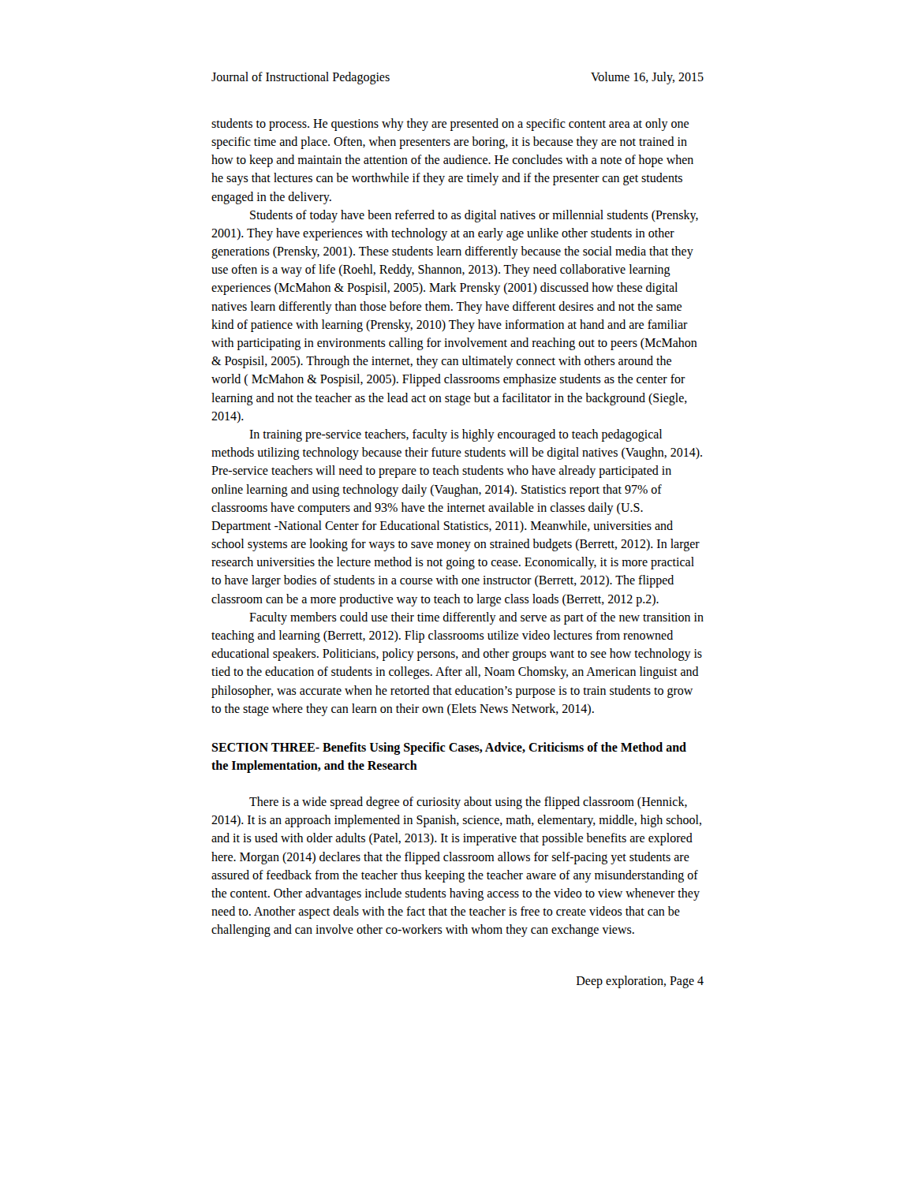Journal of Instructional Pedagogies Volume 16, July, 2015
students to process. He questions why they are presented on a specific content area at only one specific time and place. Often, when presenters are boring, it is because they are not trained in how to keep and maintain the attention of the audience. He concludes with a note of hope when he says that lectures can be worthwhile if they are timely and if the presenter can get students engaged in the delivery.
Students of today have been referred to as digital natives or millennial students (Prensky, 2001). They have experiences with technology at an early age unlike other students in other generations (Prensky, 2001). These students learn differently because the social media that they use often is a way of life (Roehl, Reddy, Shannon, 2013). They need collaborative learning experiences (McMahon & Pospisil, 2005). Mark Prensky (2001) discussed how these digital natives learn differently than those before them. They have different desires and not the same kind of patience with learning (Prensky, 2010) They have information at hand and are familiar with participating in environments calling for involvement and reaching out to peers (McMahon & Pospisil, 2005). Through the internet, they can ultimately connect with others around the world ( McMahon & Pospisil, 2005). Flipped classrooms emphasize students as the center for learning and not the teacher as the lead act on stage but a facilitator in the background (Siegle, 2014).
In training pre-service teachers, faculty is highly encouraged to teach pedagogical methods utilizing technology because their future students will be digital natives (Vaughn, 2014). Pre-service teachers will need to prepare to teach students who have already participated in online learning and using technology daily (Vaughan, 2014). Statistics report that 97% of classrooms have computers and 93% have the internet available in classes daily (U.S. Department -National Center for Educational Statistics, 2011). Meanwhile, universities and school systems are looking for ways to save money on strained budgets (Berrett, 2012). In larger research universities the lecture method is not going to cease. Economically, it is more practical to have larger bodies of students in a course with one instructor (Berrett, 2012). The flipped classroom can be a more productive way to teach to large class loads (Berrett, 2012 p.2).
Faculty members could use their time differently and serve as part of the new transition in teaching and learning (Berrett, 2012). Flip classrooms utilize video lectures from renowned educational speakers. Politicians, policy persons, and other groups want to see how technology is tied to the education of students in colleges. After all, Noam Chomsky, an American linguist and philosopher, was accurate when he retorted that education’s purpose is to train students to grow to the stage where they can learn on their own (Elets News Network, 2014).
SECTION THREE- Benefits Using Specific Cases, Advice, Criticisms of the Method and the Implementation, and the Research
There is a wide spread degree of curiosity about using the flipped classroom (Hennick, 2014). It is an approach implemented in Spanish, science, math, elementary, middle, high school, and it is used with older adults (Patel, 2013). It is imperative that possible benefits are explored here. Morgan (2014) declares that the flipped classroom allows for self-pacing yet students are assured of feedback from the teacher thus keeping the teacher aware of any misunderstanding of the content. Other advantages include students having access to the video to view whenever they need to. Another aspect deals with the fact that the teacher is free to create videos that can be challenging and can involve other co-workers with whom they can exchange views.
Deep exploration, Page 4